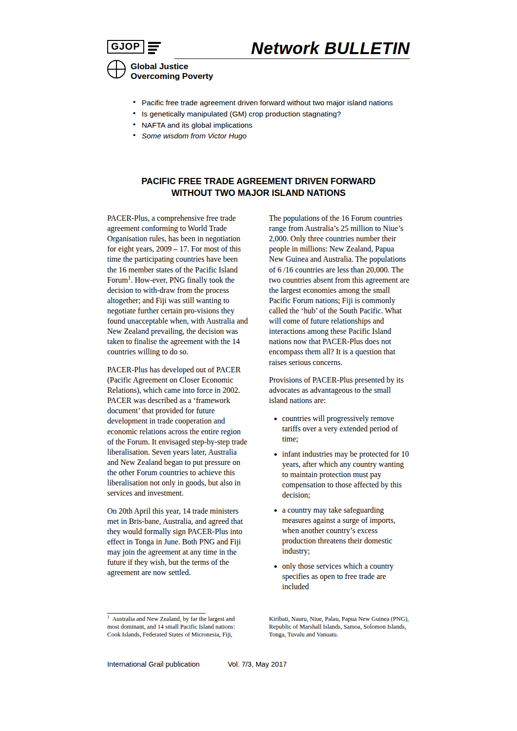GJOP
Network BULLETIN
Global Justice
Overcoming Poverty
Pacific free trade agreement driven forward without two major island nations
Is genetically manipulated (GM) crop production stagnating?
NAFTA and its global implications
Some wisdom from Victor Hugo
Pacific free trade agreement driven forward without two major island nations
PACER-Plus, a comprehensive free trade agreement conforming to World Trade Organisation rules, has been in negotiation for eight years, 2009 – 17. For most of this time the participating countries have been the 16 member states of the Pacific Island Forum1. How-ever, PNG finally took the decision to with-draw from the process altogether; and Fiji was still wanting to negotiate further certain pro-visions they found unacceptable when, with Australia and New Zealand prevailing, the decision was taken to finalise the agreement with the 14 countries willing to do so.
PACER-Plus has developed out of PACER (Pacific Agreement on Closer Economic Relations), which came into force in 2002. PACER was described as a ‘framework document’ that provided for future development in trade cooperation and economic relations across the entire region of the Forum. It envisaged step-by-step trade liberalisation. Seven years later, Australia and New Zealand began to put pressure on the other Forum countries to achieve this liberalisation not only in goods, but also in services and investment.
On 20th April this year, 14 trade ministers met in Bris-bane, Australia, and agreed that they would formally sign PACER-Plus into effect in Tonga in June. Both PNG and Fiji may join the agreement at any time in the future if they wish, but the terms of the agreement are now settled.
The populations of the 16 Forum countries range from Australia’s 25 million to Niue’s 2,000. Only three countries number their people in millions: New Zealand, Papua New Guinea and Australia. The populations of 6 /16 countries are less than 20,000. The two countries absent from this agreement are the largest economies among the small Pacific Forum nations; Fiji is commonly called the ‘hub’ of the South Pacific. What will come of future relationships and interactions among these Pacific Island nations now that PACER-Plus does not encompass them all? It is a question that raises serious concerns.
Provisions of PACER-Plus presented by its advocates as advantageous to the small island nations are:
countries will progressively remove tariffs over a very extended period of time;
infant industries may be protected for 10 years, after which any country wanting to maintain protection must pay compensation to those affected by this decision;
a country may take safeguarding measures against a surge of imports, when another country’s excess production threatens their domestic industry;
only those services which a country specifies as open to free trade are included
1 Australia and New Zealand, by far the largest and most dominant, and 14 small Pacific Island nations: Cook Islands, Federated States of Micronesia, Fiji,
Kiribati, Nauru, Niue, Palau, Papua New Guinea (PNG), Republic of Marshall Islands, Samoa, Solomon Islands, Tonga, Tuvalu and Vanuatu.
International Grail publication Vol. 7/3, May 2017